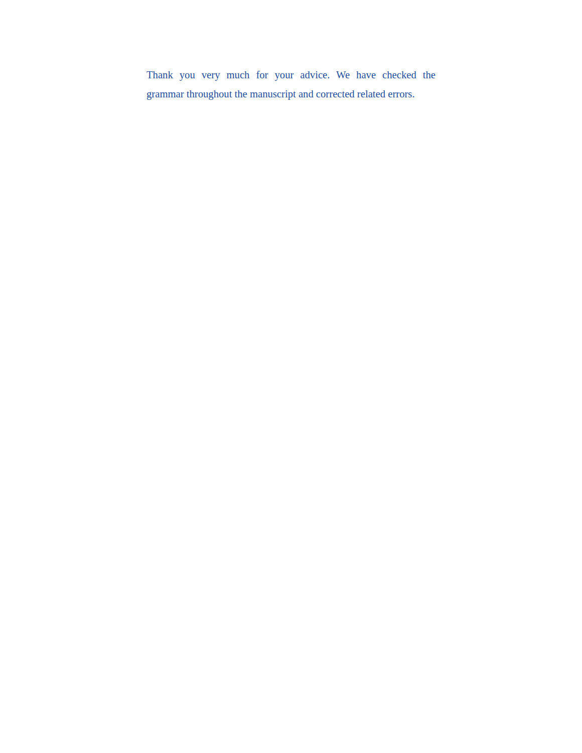Thank you very much for your advice. We have checked the grammar throughout the manuscript and corrected related errors.